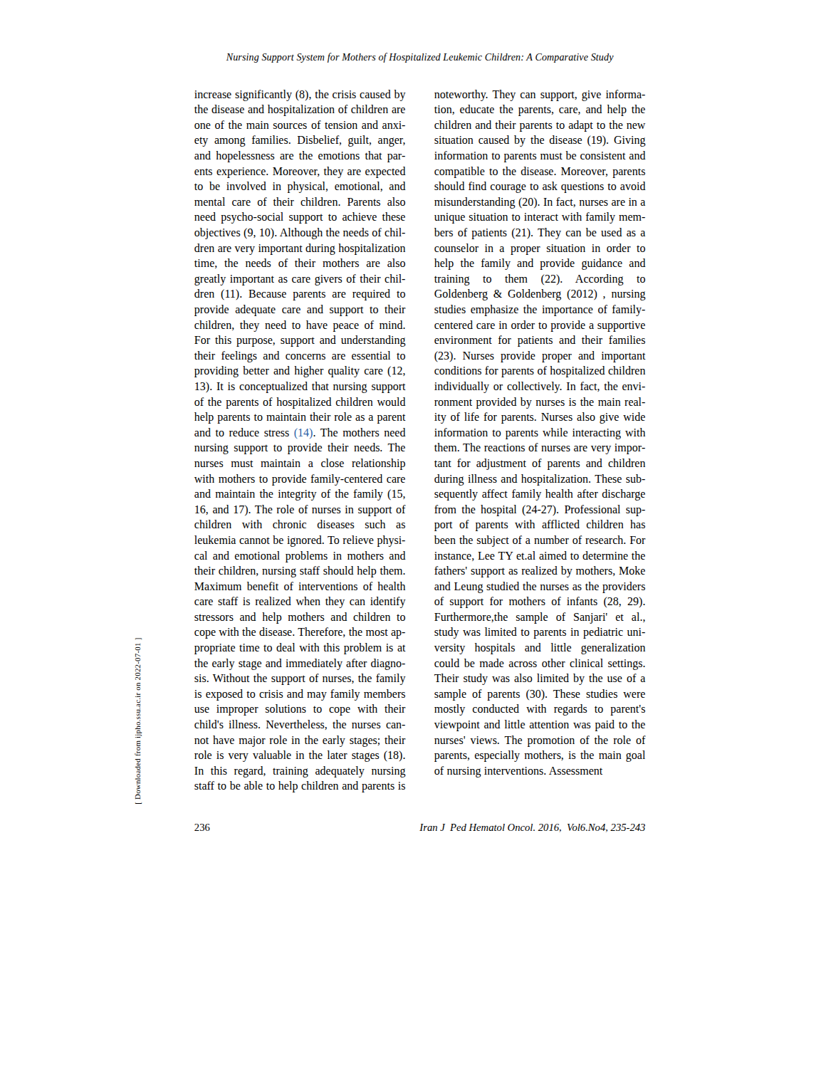[ Downloaded from ijpho.ssu.ac.ir on 2022-07-01 ]
Nursing Support System for Mothers of Hospitalized Leukemic Children: A Comparative Study
increase significantly (8), the crisis caused by the disease and hospitalization of children are one of the main sources of tension and anxiety among families. Disbelief, guilt, anger, and hopelessness are the emotions that parents experience. Moreover, they are expected to be involved in physical, emotional, and mental care of their children. Parents also need psycho-social support to achieve these objectives (9, 10). Although the needs of children are very important during hospitalization time, the needs of their mothers are also greatly important as care givers of their children (11). Because parents are required to provide adequate care and support to their children, they need to have peace of mind. For this purpose, support and understanding their feelings and concerns are essential to providing better and higher quality care (12, 13). It is conceptualized that nursing support of the parents of hospitalized children would help parents to maintain their role as a parent and to reduce stress (14). The mothers need nursing support to provide their needs. The nurses must maintain a close relationship with mothers to provide family-centered care and maintain the integrity of the family (15, 16, and 17). The role of nurses in support of children with chronic diseases such as leukemia cannot be ignored. To relieve physical and emotional problems in mothers and their children, nursing staff should help them. Maximum benefit of interventions of health care staff is realized when they can identify stressors and help mothers and children to cope with the disease. Therefore, the most appropriate time to deal with this problem is at the early stage and immediately after diagnosis. Without the support of nurses, the family is exposed to crisis and may family members use improper solutions to cope with their child's illness. Nevertheless, the nurses cannot have major role in the early stages; their role is very valuable in the later stages (18). In this regard, training adequately nursing staff to be able to help children and parents is noteworthy. They can support, give information, educate the parents, care, and help the children and their parents to adapt to the new situation caused by the disease (19). Giving information to parents must be consistent and compatible to the disease. Moreover, parents should find courage to ask questions to avoid misunderstanding (20). In fact, nurses are in a unique situation to interact with family members of patients (21). They can be used as a counselor in a proper situation in order to help the family and provide guidance and training to them (22). According to Goldenberg & Goldenberg (2012) , nursing studies emphasize the importance of family- centered care in order to provide a supportive environment for patients and their families (23). Nurses provide proper and important conditions for parents of hospitalized children individually or collectively. In fact, the environment provided by nurses is the main reality of life for parents. Nurses also give wide information to parents while interacting with them. The reactions of nurses are very important for adjustment of parents and children during illness and hospitalization. These subsequently affect family health after discharge from the hospital (24-27). Professional support of parents with afflicted children has been the subject of a number of research. For instance, Lee TY et.al aimed to determine the fathers' support as realized by mothers, Moke and Leung studied the nurses as the providers of support for mothers of infants (28, 29). Furthermore,the sample of Sanjari' et al., study was limited to parents in pediatric university hospitals and little generalization could be made across other clinical settings. Their study was also limited by the use of a sample of parents (30). These studies were mostly conducted with regards to parent's viewpoint and little attention was paid to the nurses' views. The promotion of the role of parents, especially mothers, is the main goal of nursing interventions. Assessment
236 Iran J Ped Hematol Oncol. 2016, Vol6.No4, 235-243